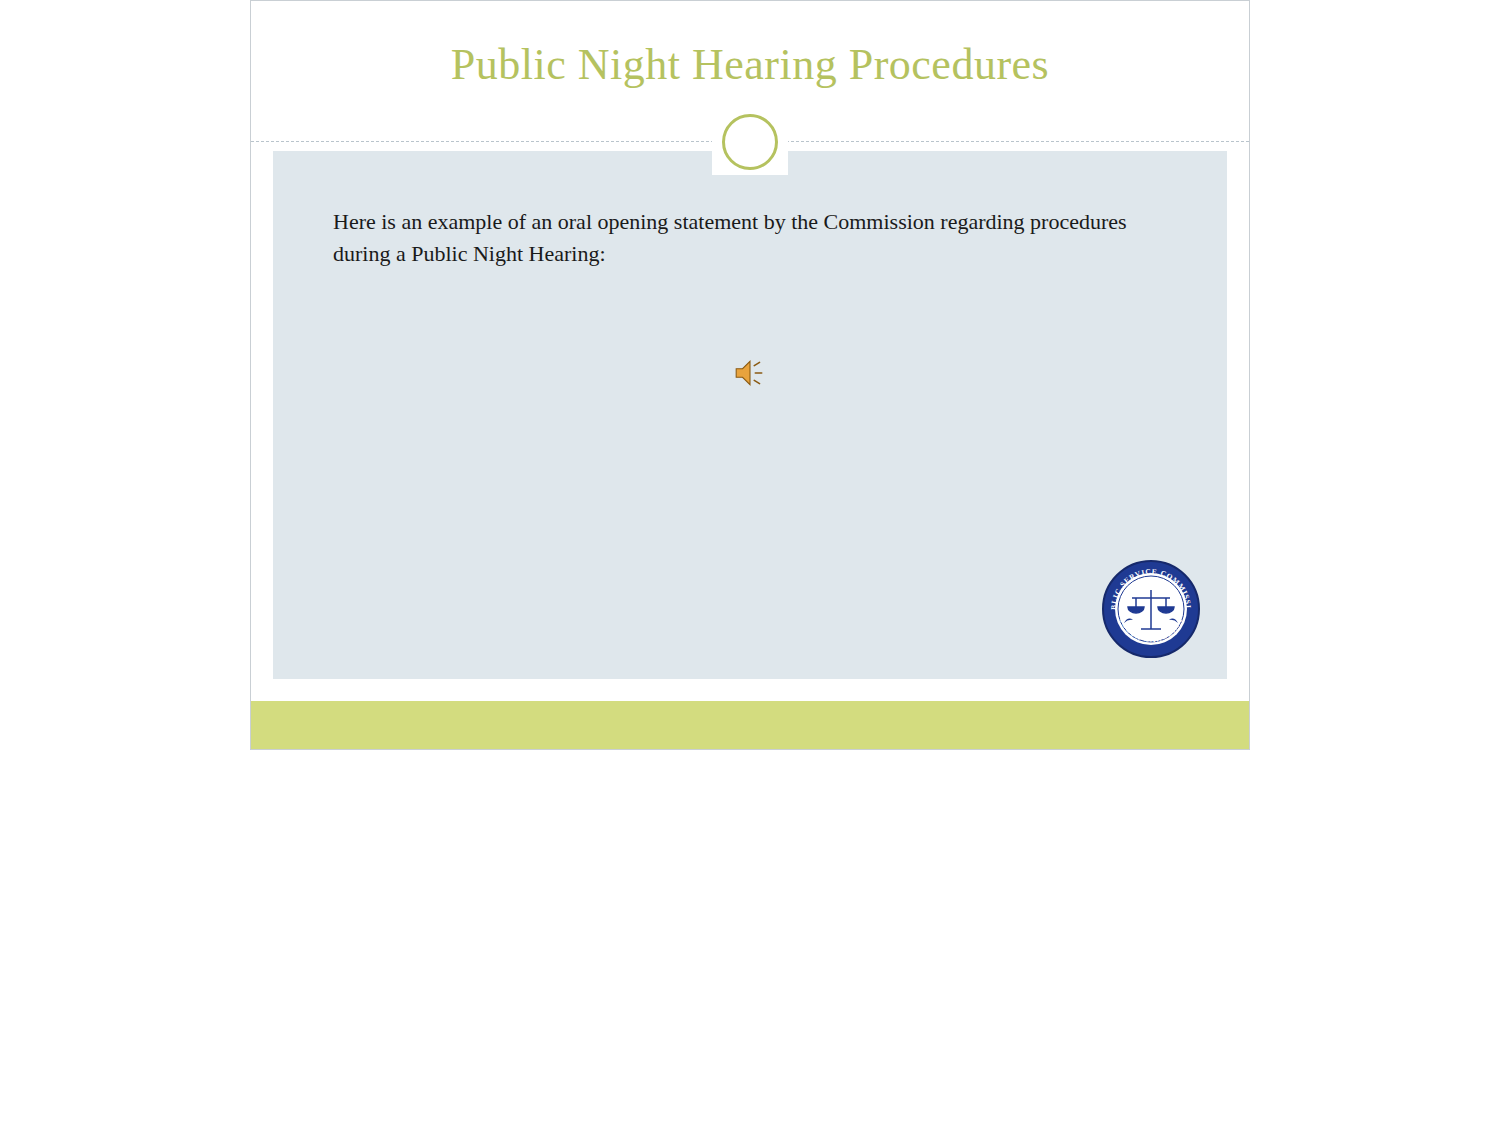Public Night Hearing Procedures
Here is an example of an oral opening statement by the Commission regarding procedures during a Public Night Hearing:
PUBLIC SERVICE COMMISSION SOUTH CAROLINA